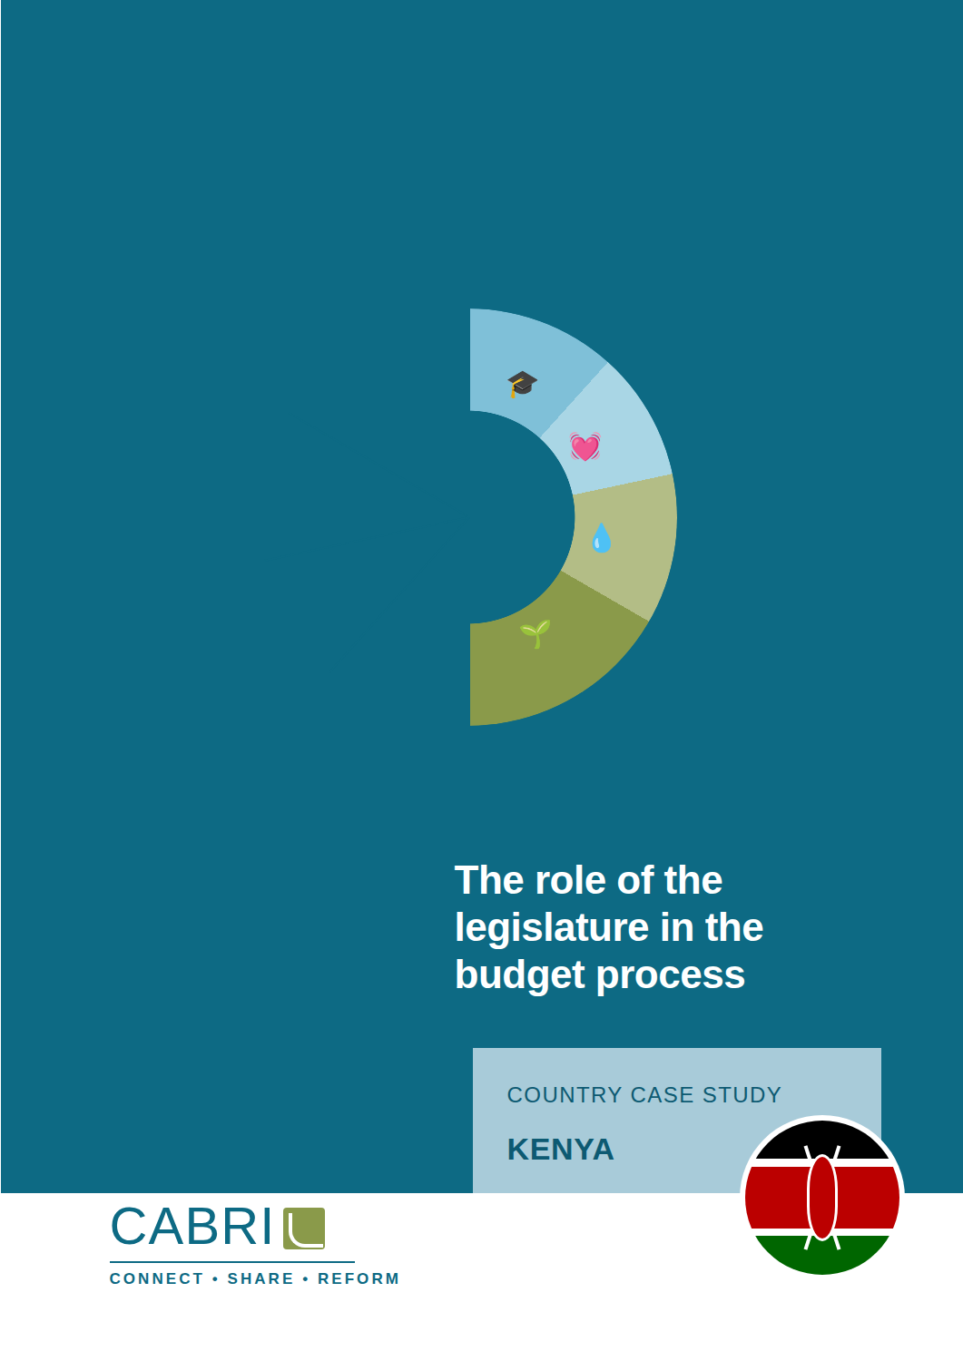🎓 💓 💧 🌱
The role of the
legislature in the
budget process
COUNTRY CASE STUDY
KENYA
CABRI
CONNECT • SHARE • REFORM